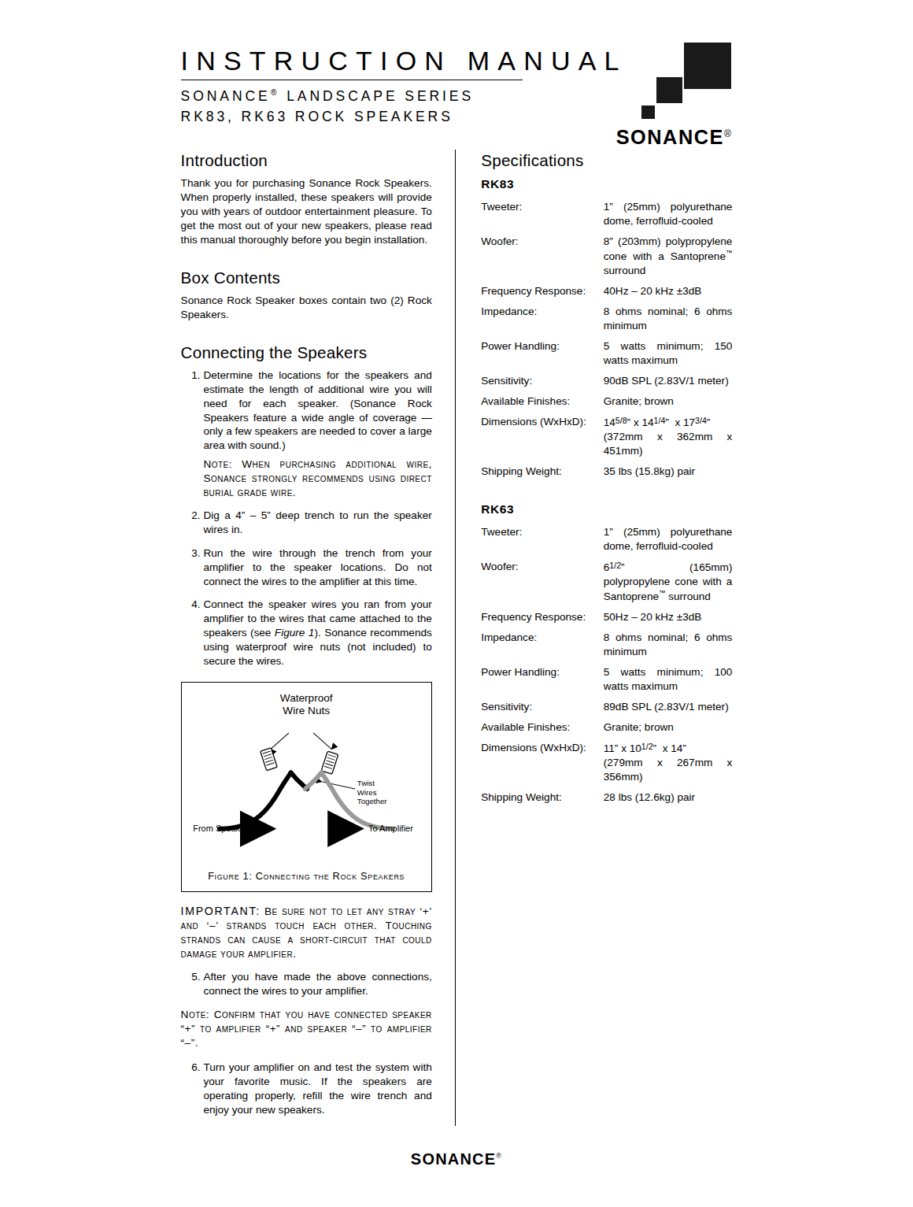SONANCE®
INSTRUCTION MANUAL
SONANCE® LANDSCAPE SERIES
RK83, RK63 ROCK SPEAKERS
Introduction
Thank you for purchasing Sonance Rock Speakers. When properly installed, these speakers will provide you with years of outdoor entertainment pleasure. To get the most out of your new speakers, please read this manual thoroughly before you begin installation.
Box Contents
Sonance Rock Speaker boxes contain two (2) Rock Speakers.
Connecting the Speakers
Determine the locations for the speakers and estimate the length of additional wire you will need for each speaker. (Sonance Rock Speakers feature a wide angle of coverage — only a few speakers are needed to cover a large area with sound.)
Note: When purchasing additional wire, Sonance strongly recommends using direct burial grade wire.
Dig a 4” – 5” deep trench to run the speaker wires in.
Run the wire through the trench from your amplifier to the speaker locations. Do not connect the wires to the amplifier at this time.
Connect the speaker wires you ran from your amplifier to the wires that came attached to the speakers (see Figure 1). Sonance recommends using waterproof wire nuts (not included) to secure the wires.
Waterproof
Wire Nuts
Twist Wires Together From Speaker To Amplifier
Figure 1: Connecting the Rock Speakers
IMPORTANT: Be sure not to let any stray ‘+’ and ‘–’ strands touch each other. Touching strands can cause a short-circuit that could damage your amplifier.
After you have made the above connections, connect the wires to your amplifier.
Note: Confirm that you have connected speaker “+” to amplifier “+” and speaker “–” to amplifier “–”.
Turn your amplifier on and test the system with your favorite music. If the speakers are operating properly, refill the wire trench and enjoy your new speakers.
Specifications
RK83
| Tweeter: | 1” (25mm) polyurethane dome, ferrofluid-cooled |
| Woofer: | 8” (203mm) polypropylene cone with a Santoprene ™ surround |
| Frequency Response: | 40Hz – 20 kHz ±3dB |
| Impedance: | 8 ohms nominal; 6 ohms minimum |
| Power Handling: | 5 watts minimum; 150 watts maximum |
| Sensitivity: | 90dB SPL (2.83V/1 meter) |
| Available Finishes: | Granite; brown |
| Dimensions (WxHxD): | 14 5/8 ” x 14 1/4 ” x 17 3/4 ” (372mm x 362mm x 451mm) |
| Shipping Weight: | 35 lbs (15.8kg) pair |
RK63
| Tweeter: | 1” (25mm) polyurethane dome, ferrofluid-cooled |
| Woofer: | 6 1/2 ” (165mm) polypropylene cone with a Santoprene ™ surround |
| Frequency Response: | 50Hz – 20 kHz ±3dB |
| Impedance: | 8 ohms nominal; 6 ohms minimum |
| Power Handling: | 5 watts minimum; 100 watts maximum |
| Sensitivity: | 89dB SPL (2.83V/1 meter) |
| Available Finishes: | Granite; brown |
| Dimensions (WxHxD): | 11” x 10 1/2 ” x 14” (279mm x 267mm x 356mm) |
| Shipping Weight: | 28 lbs (12.6kg) pair |
SONANCE®